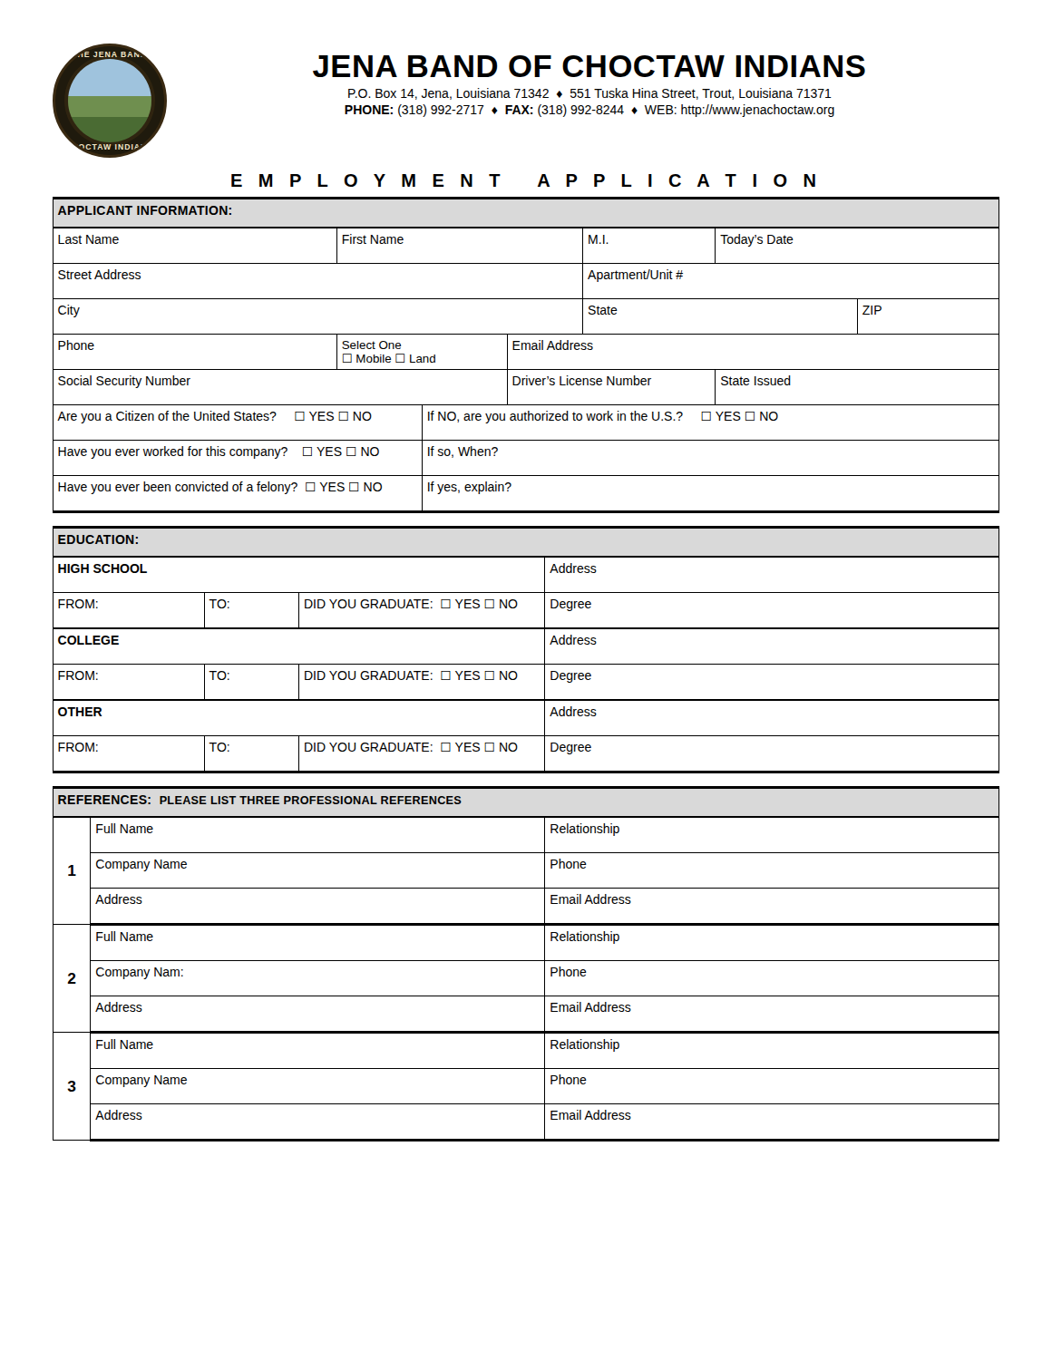THE JENA BAND
CHOCTAW INDIANS
JENA BAND OF CHOCTAW INDIANS
P.O. Box 14, Jena, Louisiana 71342 ♦ 551 Tuska Hina Street, Trout, Louisiana 71371
PHONE: (318) 992-2717 ♦ FAX: (318) 992-8244 ♦ WEB: http://www.jenachoctaw.org
E M P L O Y M E N T A P P L I C A T I O N
| APPLICANT INFORMATION: |
| Last Name | First Name | M.I. | Today’s Date |
| Street Address | Apartment/Unit # |
| City | State | ZIP |
| Phone | Select One ☐ Mobile ☐ Land | Email Address |
| Social Security Number | Driver’s License Number | State Issued |
| Are you a Citizen of the United States? ☐ YES ☐ NO | If NO, are you authorized to work in the U.S.? ☐ YES ☐ NO |
| Have you ever worked for this company? ☐ YES ☐ NO | If so, When? |
| Have you ever been convicted of a felony? ☐ YES ☐ NO | If yes, explain? |
| EDUCATION: |
| HIGH SCHOOL | Address |
| FROM: | TO: | DID YOU GRADUATE: ☐ YES ☐ NO | Degree |
| COLLEGE | Address |
| FROM: | TO: | DID YOU GRADUATE: ☐ YES ☐ NO | Degree |
| OTHER | Address |
| FROM: | TO: | DID YOU GRADUATE: ☐ YES ☐ NO | Degree |
| REFERENCES: PLEASE LIST THREE PROFESSIONAL REFERENCES |
| 1 | Full Name | Relationship |
| Company Name | Phone |
| Address | Email Address |
| 2 | Full Name | Relationship |
| Company Nam: | Phone |
| Address | Email Address |
| 3 | Full Name | Relationship |
| Company Name | Phone |
| Address | Email Address |